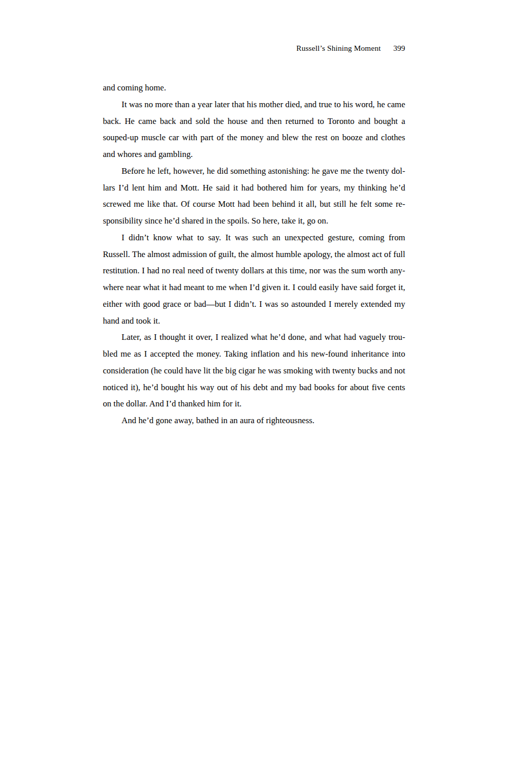Russell’s Shining Moment 399
and coming home.
It was no more than a year later that his mother died, and true to his word, he came back. He came back and sold the house and then returned to Toronto and bought a souped-up muscle car with part of the money and blew the rest on booze and clothes and whores and gambling.
Before he left, however, he did something astonishing: he gave me the twenty dollars I’d lent him and Mott. He said it had bothered him for years, my thinking he’d screwed me like that. Of course Mott had been behind it all, but still he felt some responsibility since he’d shared in the spoils. So here, take it, go on.
I didn’t know what to say. It was such an unexpected gesture, coming from Russell. The almost admission of guilt, the almost humble apology, the almost act of full restitution. I had no real need of twenty dollars at this time, nor was the sum worth anywhere near what it had meant to me when I’d given it. I could easily have said forget it, either with good grace or bad—but I didn’t. I was so astounded I merely extended my hand and took it.
Later, as I thought it over, I realized what he’d done, and what had vaguely troubled me as I accepted the money. Taking inflation and his new-found inheritance into consideration (he could have lit the big cigar he was smoking with twenty bucks and not noticed it), he’d bought his way out of his debt and my bad books for about five cents on the dollar. And I’d thanked him for it.
And he’d gone away, bathed in an aura of righteousness.